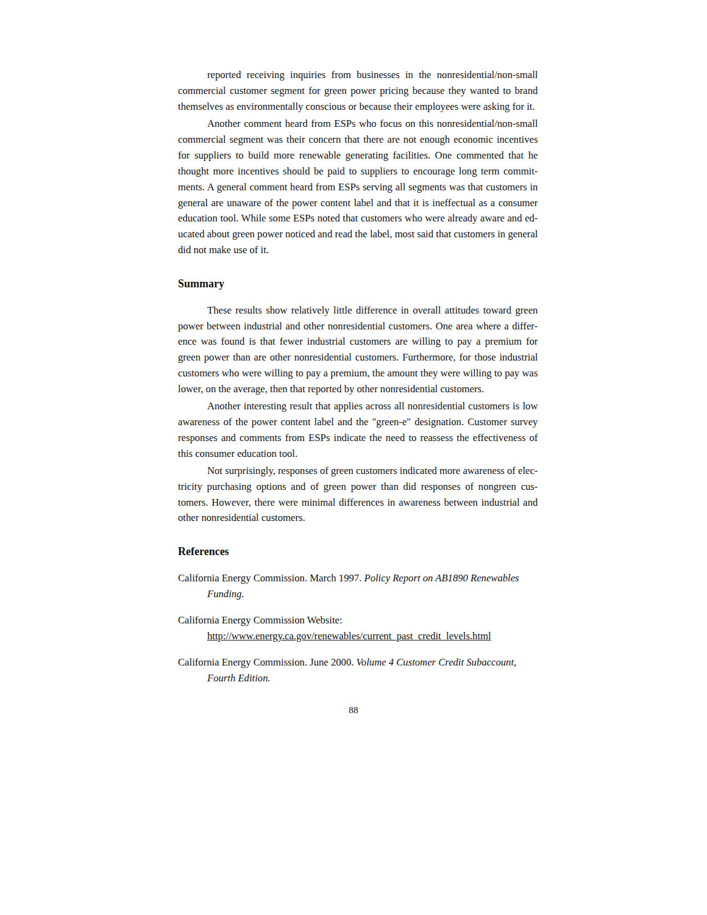reported receiving inquiries from businesses in the nonresidential/non-small commercial customer segment for green power pricing because they wanted to brand themselves as environmentally conscious or because their employees were asking for it.
Another comment heard from ESPs who focus on this nonresidential/non-small commercial segment was their concern that there are not enough economic incentives for suppliers to build more renewable generating facilities. One commented that he thought more incentives should be paid to suppliers to encourage long term commitments. A general comment heard from ESPs serving all segments was that customers in general are unaware of the power content label and that it is ineffectual as a consumer education tool. While some ESPs noted that customers who were already aware and educated about green power noticed and read the label, most said that customers in general did not make use of it.
Summary
These results show relatively little difference in overall attitudes toward green power between industrial and other nonresidential customers. One area where a difference was found is that fewer industrial customers are willing to pay a premium for green power than are other nonresidential customers. Furthermore, for those industrial customers who were willing to pay a premium, the amount they were willing to pay was lower, on the average, then that reported by other nonresidential customers.
Another interesting result that applies across all nonresidential customers is low awareness of the power content label and the "green-e" designation. Customer survey responses and comments from ESPs indicate the need to reassess the effectiveness of this consumer education tool.
Not surprisingly, responses of green customers indicated more awareness of electricity purchasing options and of green power than did responses of nongreen customers. However, there were minimal differences in awareness between industrial and other nonresidential customers.
References
California Energy Commission. March 1997. Policy Report on AB1890 Renewables Funding.
California Energy Commission Website:
http://www.energy.ca.gov/renewables/current_past_credit_levels.html
California Energy Commission. June 2000. Volume 4 Customer Credit Subaccount, Fourth Edition.
88